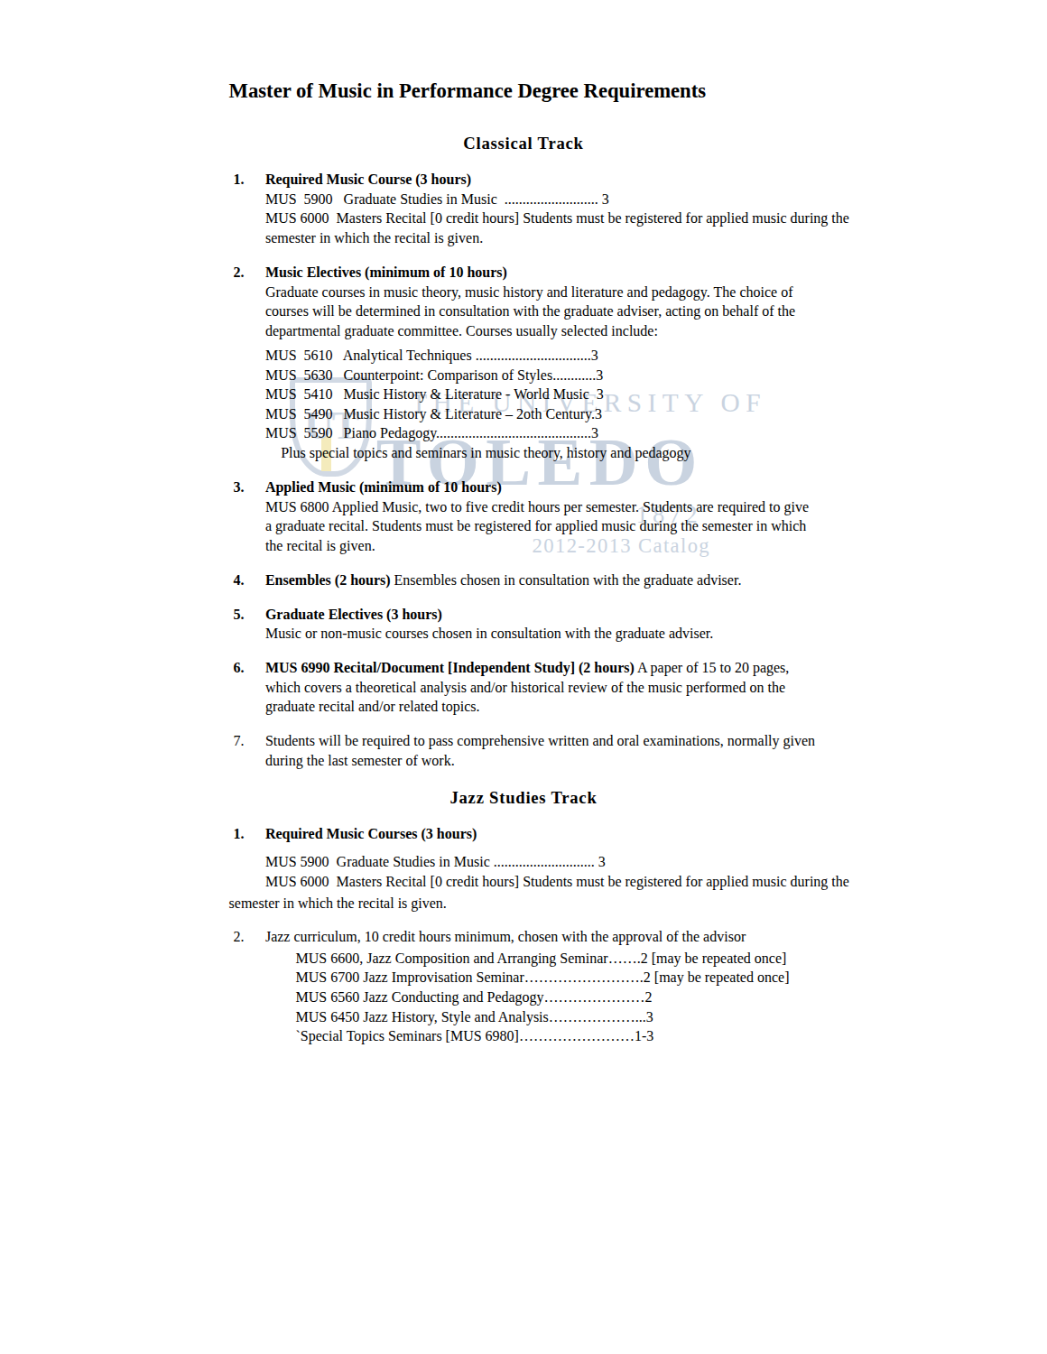THE UNIVERSITY OF
TOLEDO
1872
2012-2013 Catalog
Master of Music in Performance Degree Requirements
Classical Track
Required Music Course (3 hours)
MUS 5900 Graduate Studies in Music .......................... 3
MUS 6000 Masters Recital [0 credit hours] Students must be registered for applied music during the
semester in which the recital is given.
Music Electives (minimum of 10 hours)
Graduate courses in music theory, music history and literature and pedagogy. The choice of courses will be determined in consultation with the graduate adviser, acting on behalf of the departmental graduate committee. Courses usually selected include:
MUS 5610 Analytical Techniques ................................3
MUS 5630 Counterpoint: Comparison of Styles............3
MUS 5410 Music History & Literature - World Music 3
MUS 5490 Music History & Literature – 2oth Century.3
MUS 5590 Piano Pedagogy...........................................3
Plus special topics and seminars in music theory, history and pedagogy
Applied Music (minimum of 10 hours)
MUS 6800 Applied Music, two to five credit hours per semester. Students are required to give a graduate recital. Students must be registered for applied music during the semester in which the recital is given.
Ensembles (2 hours) Ensembles chosen in consultation with the graduate adviser.
Graduate Electives (3 hours)
Music or non-music courses chosen in consultation with the graduate adviser.
MUS 6990 Recital/Document [Independent Study] (2 hours) A paper of 15 to 20 pages, which covers a theoretical analysis and/or historical review of the music performed on the graduate recital and/or related topics.
Students will be required to pass comprehensive written and oral examinations, normally given during the last semester of work.
Jazz Studies Track
Required Music Courses (3 hours)
MUS 5900 Graduate Studies in Music ............................ 3
MUS 6000 Masters Recital [0 credit hours] Students must be registered for applied music during the
semester in which the recital is given.
Jazz curriculum, 10 credit hours minimum, chosen with the approval of the advisor
MUS 6600, Jazz Composition and Arranging Seminar…….2 [may be repeated once]
MUS 6700 Jazz Improvisation Seminar…………………….2 [may be repeated once]
MUS 6560 Jazz Conducting and Pedagogy…………………2
MUS 6450 Jazz History, Style and Analysis………………...3
`Special Topics Seminars [MUS 6980]……………………1-3